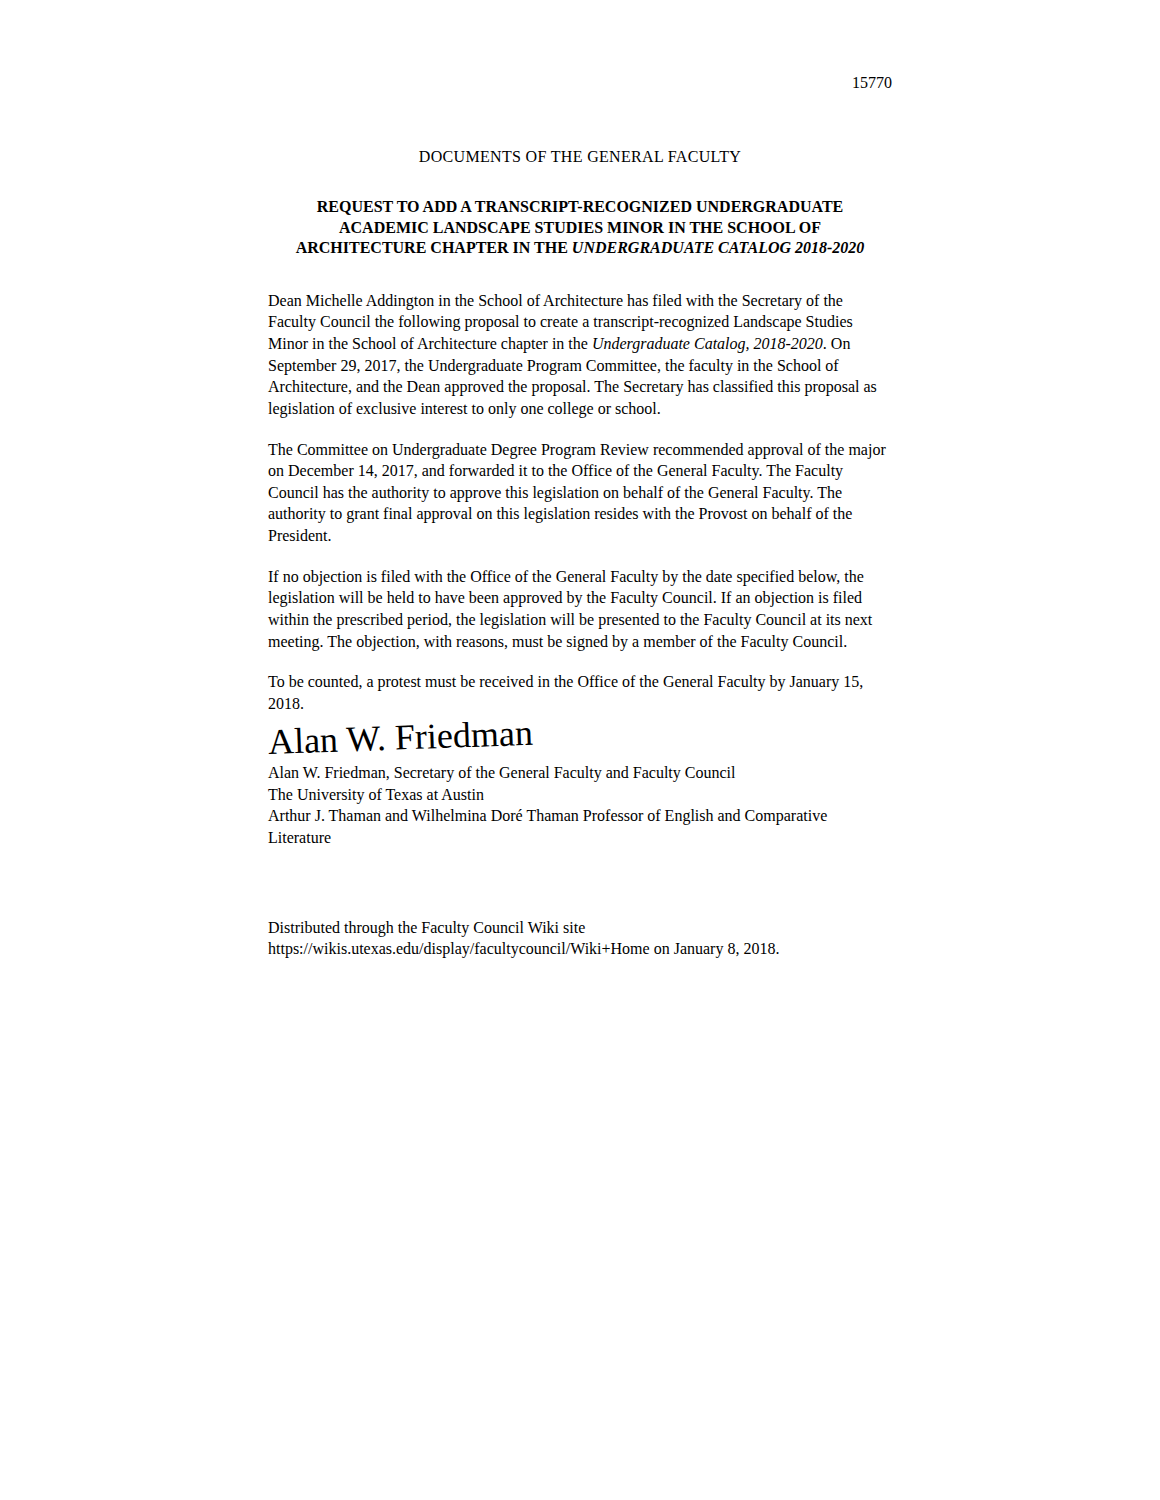15770
DOCUMENTS OF THE GENERAL FACULTY
REQUEST TO ADD A TRANSCRIPT-RECOGNIZED UNDERGRADUATE ACADEMIC LANDSCAPE STUDIES MINOR IN THE SCHOOL OF ARCHITECTURE CHAPTER IN THE UNDERGRADUATE CATALOG 2018-2020
Dean Michelle Addington in the School of Architecture has filed with the Secretary of the Faculty Council the following proposal to create a transcript-recognized Landscape Studies Minor in the School of Architecture chapter in the Undergraduate Catalog, 2018-2020. On September 29, 2017, the Undergraduate Program Committee, the faculty in the School of Architecture, and the Dean approved the proposal. The Secretary has classified this proposal as legislation of exclusive interest to only one college or school.
The Committee on Undergraduate Degree Program Review recommended approval of the major on December 14, 2017, and forwarded it to the Office of the General Faculty. The Faculty Council has the authority to approve this legislation on behalf of the General Faculty. The authority to grant final approval on this legislation resides with the Provost on behalf of the President.
If no objection is filed with the Office of the General Faculty by the date specified below, the legislation will be held to have been approved by the Faculty Council. If an objection is filed within the prescribed period, the legislation will be presented to the Faculty Council at its next meeting. The objection, with reasons, must be signed by a member of the Faculty Council.
To be counted, a protest must be received in the Office of the General Faculty by January 15, 2018.
Alan W. Friedman
Alan W. Friedman, Secretary of the General Faculty and Faculty Council
The University of Texas at Austin
Arthur J. Thaman and Wilhelmina Doré Thaman Professor of English and Comparative Literature
Distributed through the Faculty Council Wiki site https://wikis.utexas.edu/display/facultycouncil/Wiki+Home on January 8, 2018.